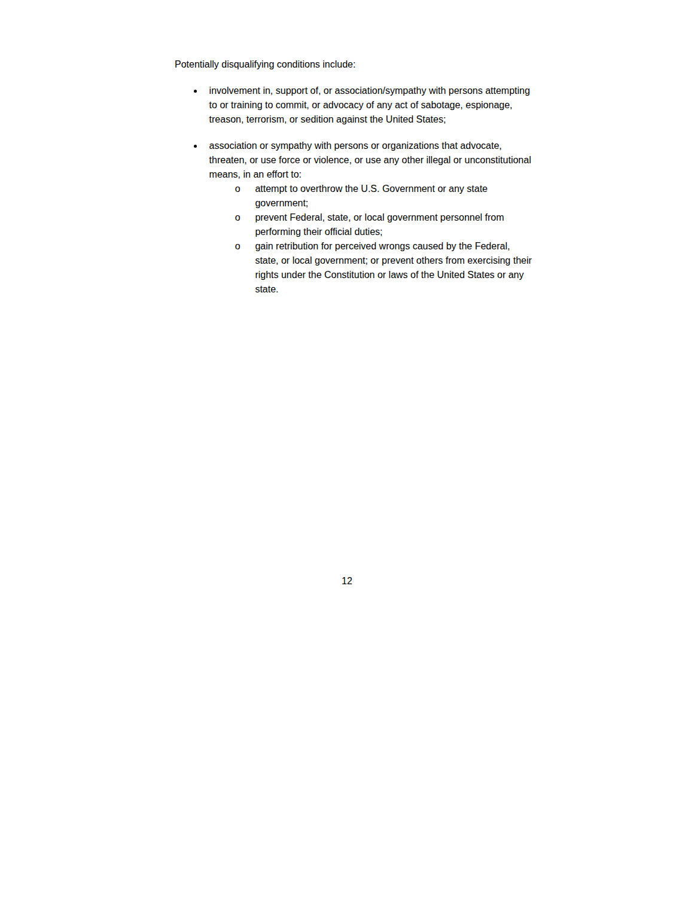Potentially disqualifying conditions include:
involvement in, support of, or association/sympathy with persons attempting to or training to commit, or advocacy of any act of sabotage, espionage, treason, terrorism, or sedition against the United States;
association or sympathy with persons or organizations that advocate, threaten, or use force or violence, or use any other illegal or unconstitutional means, in an effort to:
attempt to overthrow the U.S. Government or any state government;
prevent Federal, state, or local government personnel from performing their official duties;
gain retribution for perceived wrongs caused by the Federal, state, or local government; or prevent others from exercising their rights under the Constitution or laws of the United States or any state.
12